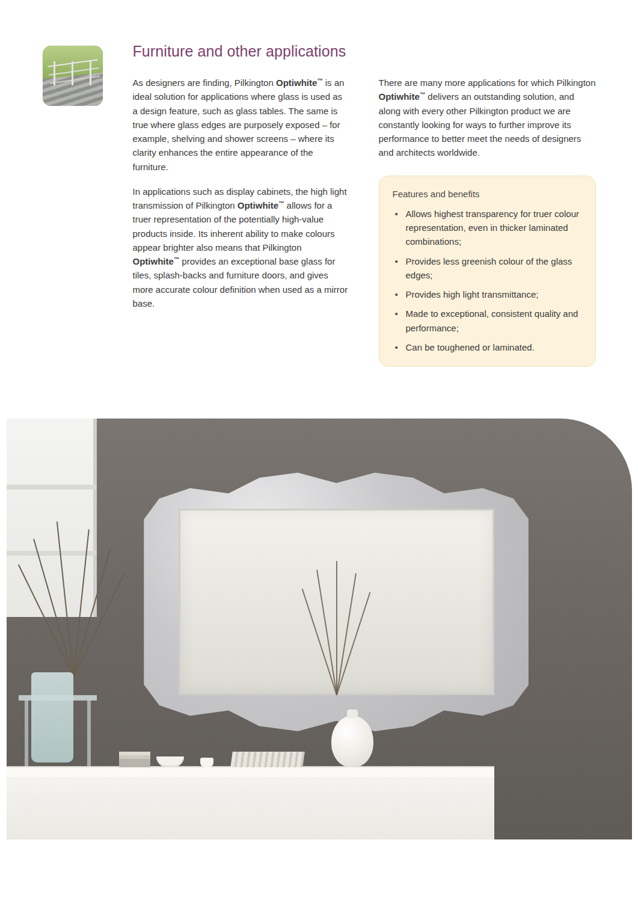Furniture and other applications
As designers are finding, Pilkington Optiwhite™ is an ideal solution for applications where glass is used as a design feature, such as glass tables. The same is true where glass edges are purposely exposed – for example, shelving and shower screens – where its clarity enhances the entire appearance of the furniture.
In applications such as display cabinets, the high light transmission of Pilkington Optiwhite™ allows for a truer representation of the potentially high-value products inside. Its inherent ability to make colours appear brighter also means that Pilkington Optiwhite™ provides an exceptional base glass for tiles, splash-backs and furniture doors, and gives more accurate colour definition when used as a mirror base.
There are many more applications for which Pilkington Optiwhite™ delivers an outstanding solution, and along with every other Pilkington product we are constantly looking for ways to further improve its performance to better meet the needs of designers and architects worldwide.
Features and benefits
Allows highest transparency for truer colour representation, even in thicker laminated combinations;
Provides less greenish colour of the glass edges;
Provides high light transmittance;
Made to exceptional, consistent quality and performance;
Can be toughened or laminated.